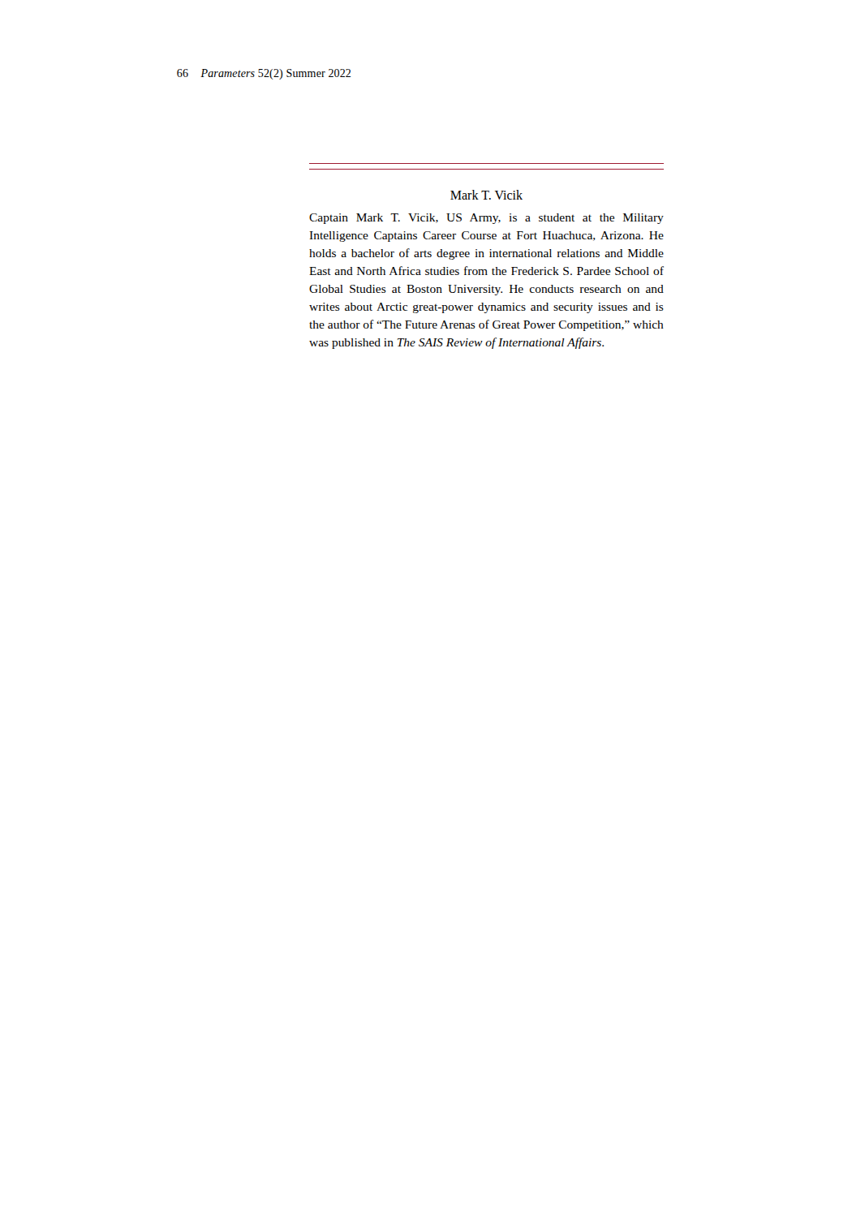66 Parameters 52(2) Summer 2022
Mark T. Vicik
Captain Mark T. Vicik, US Army, is a student at the Military Intelligence Captains Career Course at Fort Huachuca, Arizona. He holds a bachelor of arts degree in international relations and Middle East and North Africa studies from the Frederick S. Pardee School of Global Studies at Boston University. He conducts research on and writes about Arctic great-power dynamics and security issues and is the author of “The Future Arenas of Great Power Competition,” which was published in The SAIS Review of International Affairs.